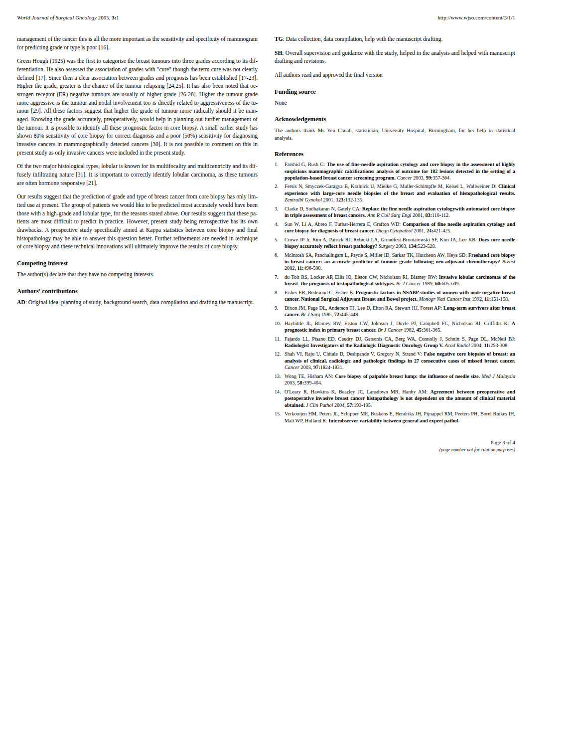World Journal of Surgical Oncology 2005, 3: 1
http://www.wjso.com/content/3/1/1
management of the cancer this is all the more important as the sensitivity and specificity of mammogram for predicting grade or type is poor [16].
Green Hough (1925) was the first to categorise the breast tumours into three grades according to its differentiation. He also assessed the association of grades with "cure" though the term cure was not clearly defined [17]. Since then a clear association between grades and prognosis has been established [17-23]. Higher the grade, greater is the chance of the tumour relapsing [24,25]. It has also been noted that oestrogen receptor (ER) negative tumours are usually of higher grade [26-28]. Higher the tumour grade more aggressive is the tumour and nodal involvement too is directly related to aggressiveness of the tumour [29]. All these factors suggest that higher the grade of tumour more radically should it be managed. Knowing the grade accurately, preoperatively, would help in planning out further management of the tumour. It is possible to identify all these prognostic factor in core biopsy. A small earlier study has shown 80% sensitivity of core biopsy for correct diagnosis and a poor (50%) sensitivity for diagnosing invasive cancers in mammographically detected cancers [30]. It is not possible to comment on this in present study as only invasive cancers were included in the present study.
Of the two major histological types, lobular is known for its multifocality and multicentricity and its diffusely infiltrating nature [31]. It is important to correctly identify lobular carcinoma, as these tumours are often hormone responsive [21].
Our results suggest that the prediction of grade and type of breast cancer from core biopsy has only limited use at present. The group of patients we would like to be predicted most accurately would have been those with a high-grade and lobular type, for the reasons stated above. Our results suggest that these patients are most difficult to predict in practice. However, present study being retrospective has its own drawbacks. A prospective study specifically aimed at Kappa statistics between core biopsy and final histopathology may be able to answer this question better. Further refinements are needed in technique of core biopsy and these technical innovations will ultimately improve the results of core biopsy.
Competing interest
The author(s) declare that they have no competing interests.
Authors' contributions
AD: Original idea, planning of study, background search, data compilation and drafting the manuscript.
TG: Data collection, data compilation, help with the manuscript drafting.
SH: Overall supervision and guidance with the study, helped in the analysis and helped with manuscript drafting and revisions.
All authors read and approved the final version
Funding source
None
Acknowledgements
The authors thank Ms Yen Chuah, statistician, University Hospital, Birmingham, for her help in statistical analysis.
References
Farshid G, Rush G: The use of fine-needle aspiration cytology and core biopsy in the assessment of highly suspicious mammographic calcifications: analysis of outcome for 182 lesions detected in the setting of a population-based breast cancer screening program. Cancer 2003, 99: 357-364.
Fersis N, Smyczek-Garagya B, Krainick U, Mielke G, Muller-Schimpfle M, Keisel L, Wallweiner D: Clinical experience with large-core needle biopsies of the breast and evaluation of histopathological results. Zentralbl Gynakol 2001, 123: 132-135.
Clarke D, Sudhakaran N, Gately CA: Replace the fine needle aspiration cytologywith automated core biopsy in triple assessment of breast cancers. Ann R Coll Surg Engl 2001, 83: 110-112.
Sun W, Li A, Abreo F, Turbat-Herrera E, Grafton WD: Comparison of fine needle aspiration cytology and core biopsy for diagnosis of breast cancer. Diagn Cytopathol 2001, 24: 421-425.
Crowe JP Jr, Rim A, Patrick RJ, Rybicki LA, Grundfest-Broniatowski SF, Kim JA, Lee KB: Does core needle biopsy accurately reflect breast pathology? Surgery 2003, 134: 523-528.
McIntosh SA, Panchalingam L, Payne S, Miller ID, Sarkar TK, Hutcheon AW, Heys SD: Freehand core biopsy in breast cancer: an accurate predictor of tumour grade following neo-adjuvant chemotherapy? Breast 2002, 11: 496-500.
du Toit RS, Locker AP, Ellis IO, Elston CW, Nicholson RI, Blamey RW: Invasive lobular carcinomas of the breast- the prognosis of histopathological subtypes. Br J Cancer 1989, 60: 605-609.
Fisher ER, Redmond C, Fisher B: Prognostic factors in NSABP studies of women with node negative breast cancer. National Surgical Adjuvant Breast and Bowel project. Monogr Natl Cancer Inst 1992, 11: 151-158.
Dixon JM, Page DL, Anderson TJ, Lee D, Elton RA, Stewart HJ, Forest AP: Long-term survivors after breast cancer. Br J Surg 1985, 72: 445-448.
Haybittle JL, Blamey RW, Elston CW, Johnson J, Doyle PJ, Campbell FC, Nicholson RI, Griffiths K: A prognostic index in primary breast cancer. Br J Cancer 1982, 45: 361-365.
Fajardo LL, Pisano ED, Caudry DJ, Gatsonis CA, Berg WA, Connolly J, Schnitt S, Page DL, McNeil BJ: Radiologist Investigators of the Radiologic Diagnostic Oncology Group V. Acad Radiol 2004, 11: 293-308.
Shah VI, Raju U, Chitale D, Deshpande V, Gregory N, Strand V: False negative core biopsies of breast: an analysis of clinical, radiologic and pathologic findings in 27 consecutive cases of missed breast cancer. Cancer 2003, 97: 1824-1831.
Wong TE, Hisham AN: Core biopsy of palpable breast lump: the influence of needle size. Med J Malaysia 2003, 58: 399-404.
O'Leary R, Hawkins K, Beazley JC, Lansdown MR, Hanby AM: Agreement between preoperative and postoperative invasive breast cancer histopathology is not dependent on the amount of clinical material obtained. J Clin Pathol 2004, 57: 193-195.
Verkooijen HM, Peters JL, Schipper ME, Buskens E, Hendriks JH, Pijnappel RM, Peeters PH, Borel Rinkes IH, Mali WP, Holland R: Interobserver variability between general and expert pathol-
Page 3 of 4
(page number not for citation purposes)